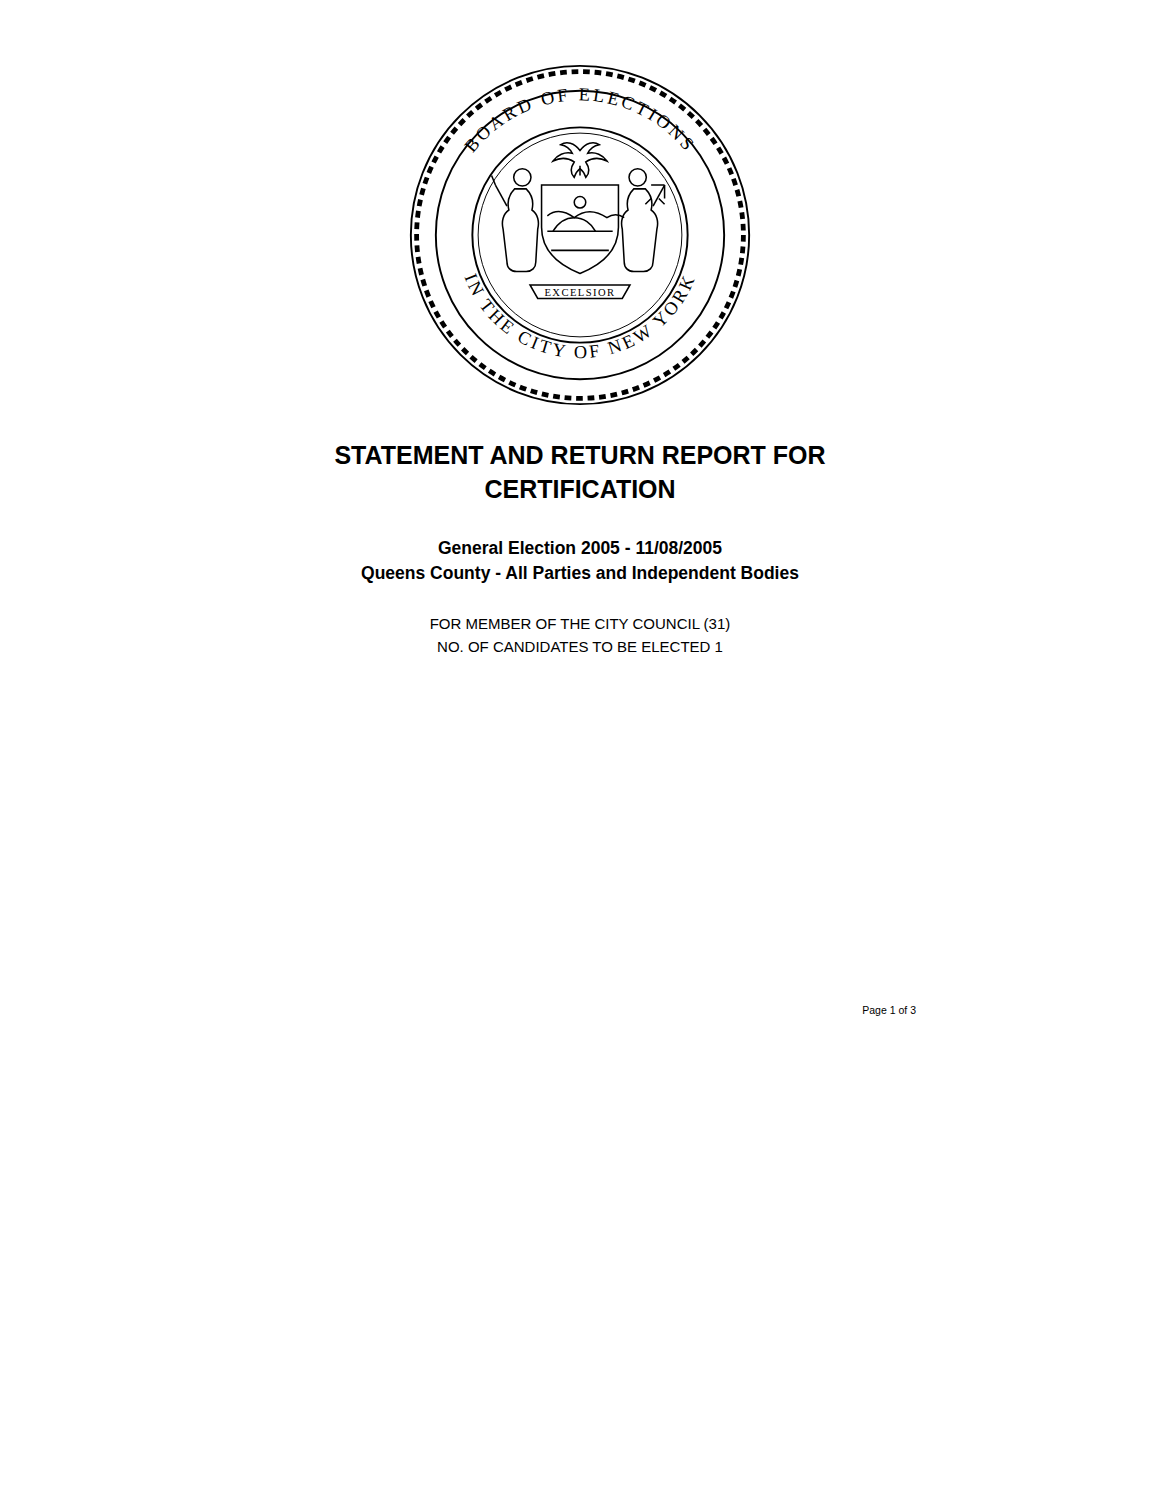BOARD OF ELECTIONS IN THE CITY OF NEW YORK EXCELSIOR
STATEMENT AND RETURN REPORT FOR
CERTIFICATION
General Election 2005 - 11/08/2005
Queens County - All Parties and Independent Bodies
FOR MEMBER OF THE CITY COUNCIL (31)
NO. OF CANDIDATES TO BE ELECTED 1
Page 1 of 3